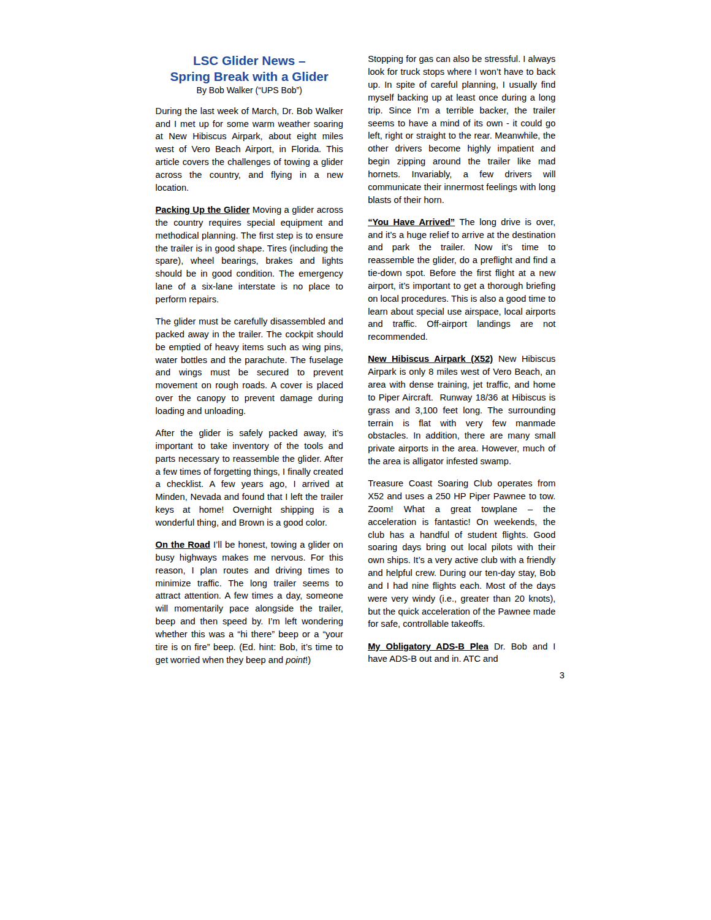LSC Glider News –
Spring Break with a Glider
By Bob Walker (“UPS Bob”)
During the last week of March, Dr. Bob Walker and I met up for some warm weather soaring at New Hibiscus Airpark, about eight miles west of Vero Beach Airport, in Florida. This article covers the challenges of towing a glider across the country, and flying in a new location.
Packing Up the Glider Moving a glider across the country requires special equipment and methodical planning. The first step is to ensure the trailer is in good shape. Tires (including the spare), wheel bearings, brakes and lights should be in good condition. The emergency lane of a six-lane interstate is no place to perform repairs.
The glider must be carefully disassembled and packed away in the trailer. The cockpit should be emptied of heavy items such as wing pins, water bottles and the parachute. The fuselage and wings must be secured to prevent movement on rough roads. A cover is placed over the canopy to prevent damage during loading and unloading.
After the glider is safely packed away, it’s important to take inventory of the tools and parts necessary to reassemble the glider. After a few times of forgetting things, I finally created a checklist. A few years ago, I arrived at Minden, Nevada and found that I left the trailer keys at home! Overnight shipping is a wonderful thing, and Brown is a good color.
On the Road I’ll be honest, towing a glider on busy highways makes me nervous. For this reason, I plan routes and driving times to minimize traffic. The long trailer seems to attract attention. A few times a day, someone will momentarily pace alongside the trailer, beep and then speed by. I’m left wondering whether this was a “hi there” beep or a “your tire is on fire” beep. (Ed. hint: Bob, it’s time to get worried when they beep and point!)
Stopping for gas can also be stressful. I always look for truck stops where I won’t have to back up. In spite of careful planning, I usually find myself backing up at least once during a long trip. Since I’m a terrible backer, the trailer seems to have a mind of its own - it could go left, right or straight to the rear. Meanwhile, the other drivers become highly impatient and begin zipping around the trailer like mad hornets. Invariably, a few drivers will communicate their innermost feelings with long blasts of their horn.
“You Have Arrived” The long drive is over, and it’s a huge relief to arrive at the destination and park the trailer. Now it’s time to reassemble the glider, do a preflight and find a tie-down spot. Before the first flight at a new airport, it’s important to get a thorough briefing on local procedures. This is also a good time to learn about special use airspace, local airports and traffic. Off-airport landings are not recommended.
New Hibiscus Airpark (X52) New Hibiscus Airpark is only 8 miles west of Vero Beach, an area with dense training, jet traffic, and home to Piper Aircraft. Runway 18/36 at Hibiscus is grass and 3,100 feet long. The surrounding terrain is flat with very few manmade obstacles. In addition, there are many small private airports in the area. However, much of the area is alligator infested swamp.
Treasure Coast Soaring Club operates from X52 and uses a 250 HP Piper Pawnee to tow. Zoom! What a great towplane – the acceleration is fantastic! On weekends, the club has a handful of student flights. Good soaring days bring out local pilots with their own ships. It’s a very active club with a friendly and helpful crew. During our ten-day stay, Bob and I had nine flights each. Most of the days were very windy (i.e., greater than 20 knots), but the quick acceleration of the Pawnee made for safe, controllable takeoffs.
My Obligatory ADS-B Plea Dr. Bob and I have ADS-B out and in. ATC and
3